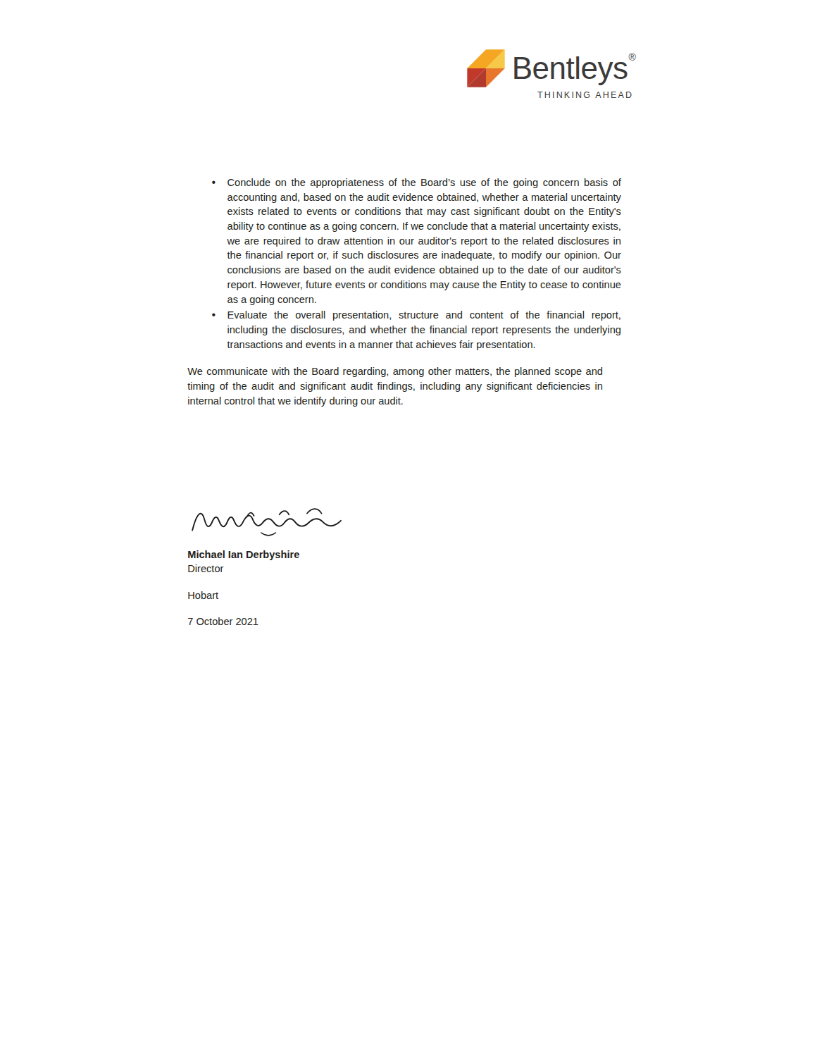Bentleys®
THINKING AHEAD
Conclude on the appropriateness of the Board’s use of the going concern basis of accounting and, based on the audit evidence obtained, whether a material uncertainty exists related to events or conditions that may cast significant doubt on the Entity's ability to continue as a going concern. If we conclude that a material uncertainty exists, we are required to draw attention in our auditor's report to the related disclosures in the financial report or, if such disclosures are inadequate, to modify our opinion. Our conclusions are based on the audit evidence obtained up to the date of our auditor's report. However, future events or conditions may cause the Entity to cease to continue as a going concern.
Evaluate the overall presentation, structure and content of the financial report, including the disclosures, and whether the financial report represents the underlying transactions and events in a manner that achieves fair presentation.
We communicate with the Board regarding, among other matters, the planned scope and timing of the audit and significant audit findings, including any significant deficiencies in internal control that we identify during our audit.
Michael Ian Derbyshire
Director
Hobart
7 October 2021